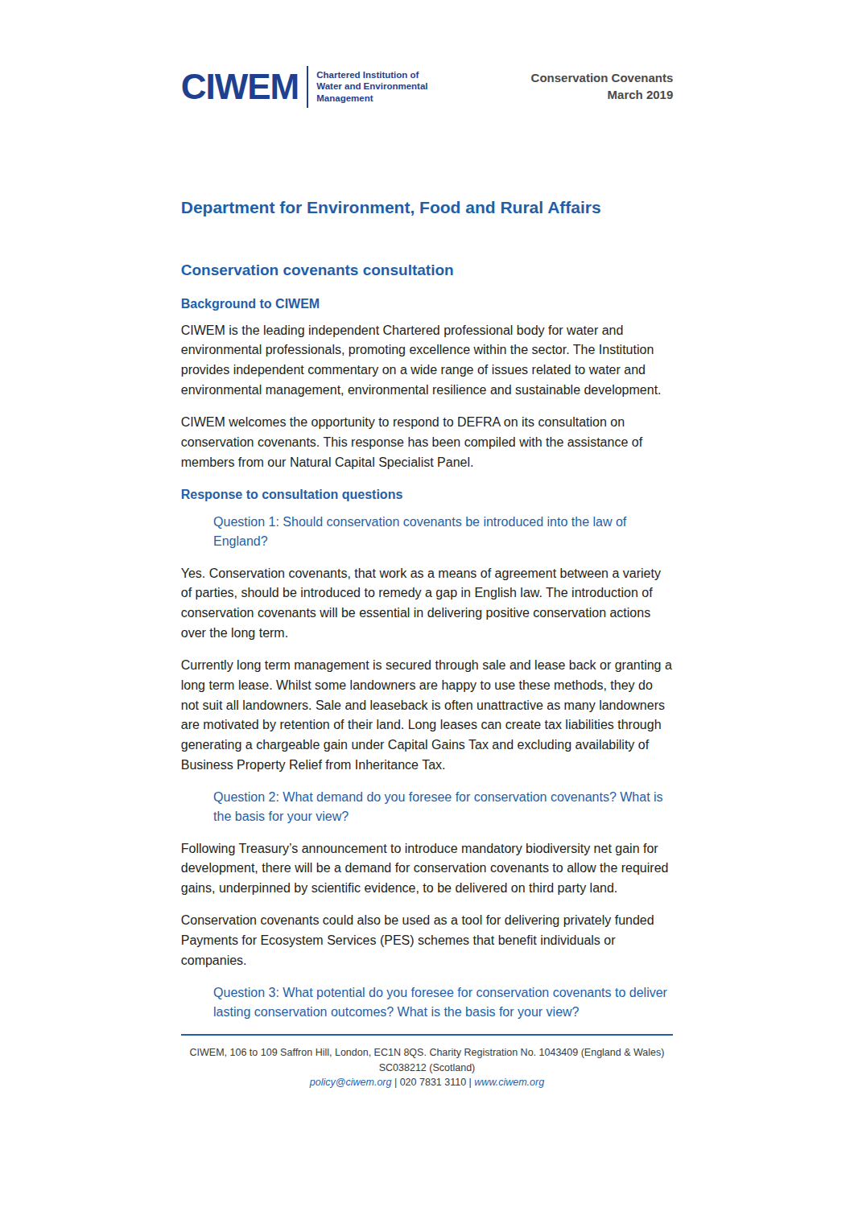CIWEM
Chartered Institution of
Water and Environmental
Management
Conservation Covenants
March 2019
Department for Environment, Food and Rural Affairs
Conservation covenants consultation
Background to CIWEM
CIWEM is the leading independent Chartered professional body for water and environmental professionals, promoting excellence within the sector. The Institution provides independent commentary on a wide range of issues related to water and environmental management, environmental resilience and sustainable development.
CIWEM welcomes the opportunity to respond to DEFRA on its consultation on conservation covenants. This response has been compiled with the assistance of members from our Natural Capital Specialist Panel.
Response to consultation questions
Question 1: Should conservation covenants be introduced into the law of England?
Yes. Conservation covenants, that work as a means of agreement between a variety of parties, should be introduced to remedy a gap in English law. The introduction of conservation covenants will be essential in delivering positive conservation actions over the long term.
Currently long term management is secured through sale and lease back or granting a long term lease. Whilst some landowners are happy to use these methods, they do not suit all landowners. Sale and leaseback is often unattractive as many landowners are motivated by retention of their land. Long leases can create tax liabilities through generating a chargeable gain under Capital Gains Tax and excluding availability of Business Property Relief from Inheritance Tax.
Question 2: What demand do you foresee for conservation covenants? What is the basis for your view?
Following Treasury’s announcement to introduce mandatory biodiversity net gain for development, there will be a demand for conservation covenants to allow the required gains, underpinned by scientific evidence, to be delivered on third party land.
Conservation covenants could also be used as a tool for delivering privately funded Payments for Ecosystem Services (PES) schemes that benefit individuals or companies.
Question 3: What potential do you foresee for conservation covenants to deliver lasting conservation outcomes? What is the basis for your view?
CIWEM, 106 to 109 Saffron Hill, London, EC1N 8QS. Charity Registration No. 1043409 (England & Wales) SC038212 (Scotland)
policy@ciwem.org | 020 7831 3110 | www.ciwem.org